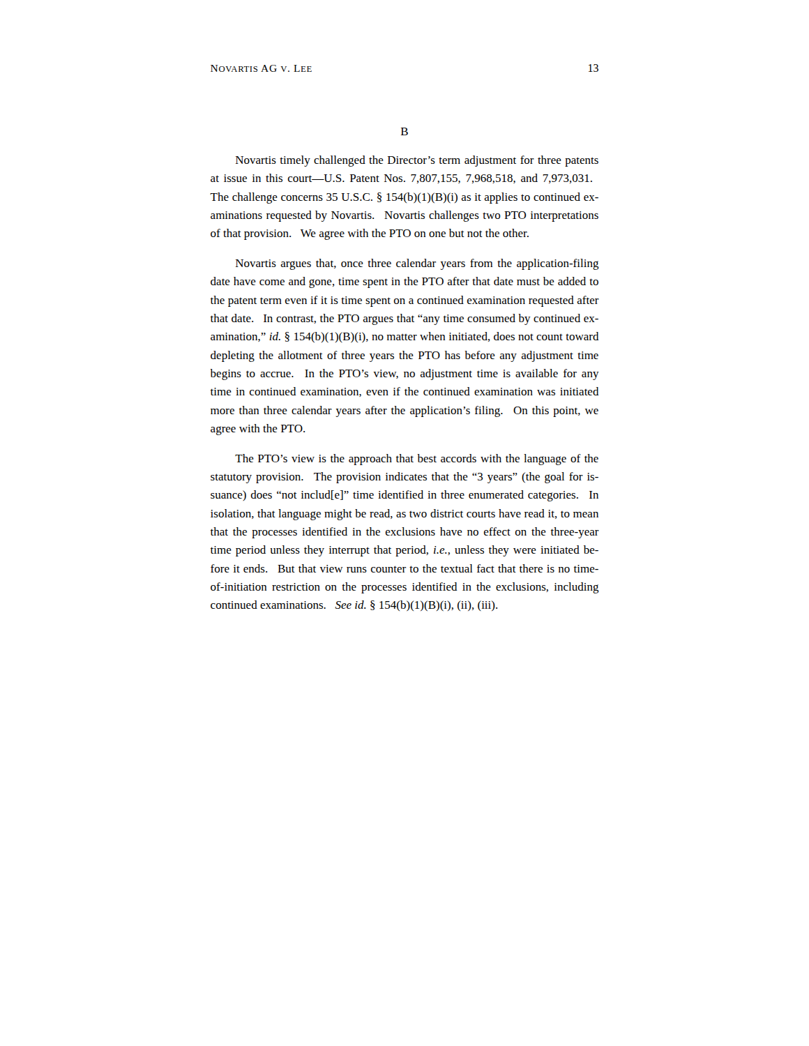NOVARTIS AG V. LEE 13
B
Novartis timely challenged the Director’s term adjustment for three patents at issue in this court—U.S. Patent Nos. 7,807,155, 7,968,518, and 7,973,031.  The challenge concerns 35 U.S.C. § 154(b)(1)(B)(i) as it applies to continued examinations requested by Novartis.  Novartis challenges two PTO interpretations of that provision.  We agree with the PTO on one but not the other.
Novartis argues that, once three calendar years from the application-filing date have come and gone, time spent in the PTO after that date must be added to the patent term even if it is time spent on a continued examination requested after that date.  In contrast, the PTO argues that “any time consumed by continued examination,” id. § 154(b)(1)(B)(i), no matter when initiated, does not count toward depleting the allotment of three years the PTO has before any adjustment time begins to accrue.  In the PTO’s view, no adjustment time is available for any time in continued examination, even if the continued examination was initiated more than three calendar years after the application’s filing.  On this point, we agree with the PTO.
The PTO’s view is the approach that best accords with the language of the statutory provision.  The provision indicates that the “3 years” (the goal for issuance) does “not includ[e]” time identified in three enumerated categories.  In isolation, that language might be read, as two district courts have read it, to mean that the processes identified in the exclusions have no effect on the three-year time period unless they interrupt that period, i.e., unless they were initiated before it ends.  But that view runs counter to the textual fact that there is no time-of-initiation restriction on the processes identified in the exclusions, including continued examinations.  See id. § 154(b)(1)(B)(i), (ii), (iii).